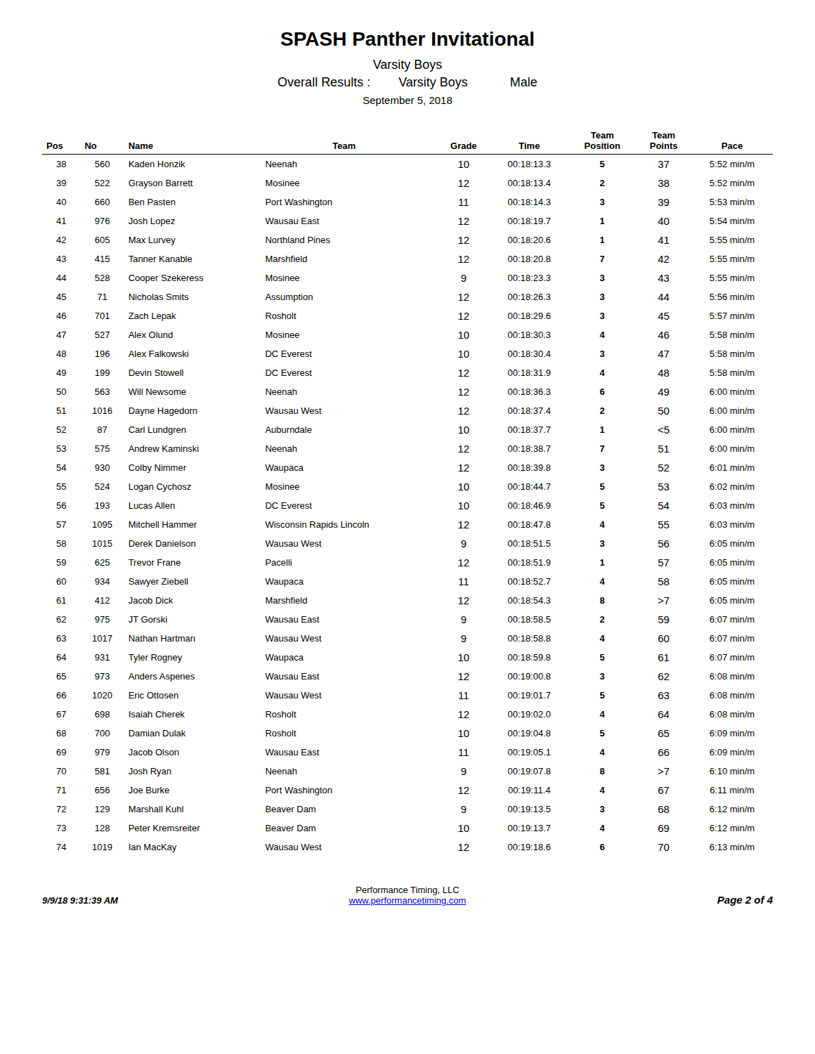SPASH Panther Invitational
Varsity Boys
Overall Results : Varsity Boys Male
September 5, 2018
| Pos | No | Name | Team | Grade | Time | Team Position | Team Points | Pace |
| --- | --- | --- | --- | --- | --- | --- | --- | --- |
| 38 | 560 | Kaden Honzik | Neenah | 10 | 00:18:13.3 | 5 | 37 | 5:52 min/m |
| 39 | 522 | Grayson Barrett | Mosinee | 12 | 00:18:13.4 | 2 | 38 | 5:52 min/m |
| 40 | 660 | Ben Pasten | Port Washington | 11 | 00:18:14.3 | 3 | 39 | 5:53 min/m |
| 41 | 976 | Josh Lopez | Wausau East | 12 | 00:18:19.7 | 1 | 40 | 5:54 min/m |
| 42 | 605 | Max Lurvey | Northland Pines | 12 | 00:18:20.6 | 1 | 41 | 5:55 min/m |
| 43 | 415 | Tanner Kanable | Marshfield | 12 | 00:18:20.8 | 7 | 42 | 5:55 min/m |
| 44 | 528 | Cooper Szekeress | Mosinee | 9 | 00:18:23.3 | 3 | 43 | 5:55 min/m |
| 45 | 71 | Nicholas Smits | Assumption | 12 | 00:18:26.3 | 3 | 44 | 5:56 min/m |
| 46 | 701 | Zach Lepak | Rosholt | 12 | 00:18:29.6 | 3 | 45 | 5:57 min/m |
| 47 | 527 | Alex Olund | Mosinee | 10 | 00:18:30.3 | 4 | 46 | 5:58 min/m |
| 48 | 196 | Alex Falkowski | DC Everest | 10 | 00:18:30.4 | 3 | 47 | 5:58 min/m |
| 49 | 199 | Devin Stowell | DC Everest | 12 | 00:18:31.9 | 4 | 48 | 5:58 min/m |
| 50 | 563 | Will Newsome | Neenah | 12 | 00:18:36.3 | 6 | 49 | 6:00 min/m |
| 51 | 1016 | Dayne Hagedorn | Wausau West | 12 | 00:18:37.4 | 2 | 50 | 6:00 min/m |
| 52 | 87 | Carl Lundgren | Auburndale | 10 | 00:18:37.7 | 1 | <5 | 6:00 min/m |
| 53 | 575 | Andrew Kaminski | Neenah | 12 | 00:18:38.7 | 7 | 51 | 6:00 min/m |
| 54 | 930 | Colby Nimmer | Waupaca | 12 | 00:18:39.8 | 3 | 52 | 6:01 min/m |
| 55 | 524 | Logan Cychosz | Mosinee | 10 | 00:18:44.7 | 5 | 53 | 6:02 min/m |
| 56 | 193 | Lucas Allen | DC Everest | 10 | 00:18:46.9 | 5 | 54 | 6:03 min/m |
| 57 | 1095 | Mitchell Hammer | Wisconsin Rapids Lincoln | 12 | 00:18:47.8 | 4 | 55 | 6:03 min/m |
| 58 | 1015 | Derek Danielson | Wausau West | 9 | 00:18:51.5 | 3 | 56 | 6:05 min/m |
| 59 | 625 | Trevor Frane | Pacelli | 12 | 00:18:51.9 | 1 | 57 | 6:05 min/m |
| 60 | 934 | Sawyer Ziebell | Waupaca | 11 | 00:18:52.7 | 4 | 58 | 6:05 min/m |
| 61 | 412 | Jacob Dick | Marshfield | 12 | 00:18:54.3 | 8 | >7 | 6:05 min/m |
| 62 | 975 | JT Gorski | Wausau East | 9 | 00:18:58.5 | 2 | 59 | 6:07 min/m |
| 63 | 1017 | Nathan Hartman | Wausau West | 9 | 00:18:58.8 | 4 | 60 | 6:07 min/m |
| 64 | 931 | Tyler Rogney | Waupaca | 10 | 00:18:59.8 | 5 | 61 | 6:07 min/m |
| 65 | 973 | Anders Aspenes | Wausau East | 12 | 00:19:00.8 | 3 | 62 | 6:08 min/m |
| 66 | 1020 | Eric Ottosen | Wausau West | 11 | 00:19:01.7 | 5 | 63 | 6:08 min/m |
| 67 | 698 | Isaiah Cherek | Rosholt | 12 | 00:19:02.0 | 4 | 64 | 6:08 min/m |
| 68 | 700 | Damian Dulak | Rosholt | 10 | 00:19:04.8 | 5 | 65 | 6:09 min/m |
| 69 | 979 | Jacob Olson | Wausau East | 11 | 00:19:05.1 | 4 | 66 | 6:09 min/m |
| 70 | 581 | Josh Ryan | Neenah | 9 | 00:19:07.8 | 8 | >7 | 6:10 min/m |
| 71 | 656 | Joe Burke | Port Washington | 12 | 00:19:11.4 | 4 | 67 | 6:11 min/m |
| 72 | 129 | Marshall Kuhl | Beaver Dam | 9 | 00:19:13.5 | 3 | 68 | 6:12 min/m |
| 73 | 128 | Peter Kremsreiter | Beaver Dam | 10 | 00:19:13.7 | 4 | 69 | 6:12 min/m |
| 74 | 1019 | Ian MacKay | Wausau West | 12 | 00:19:18.6 | 6 | 70 | 6:13 min/m |
Performance Timing, LLC
www.performancetiming.com
9/9/18 9:31:39 AM
Page 2 of 4